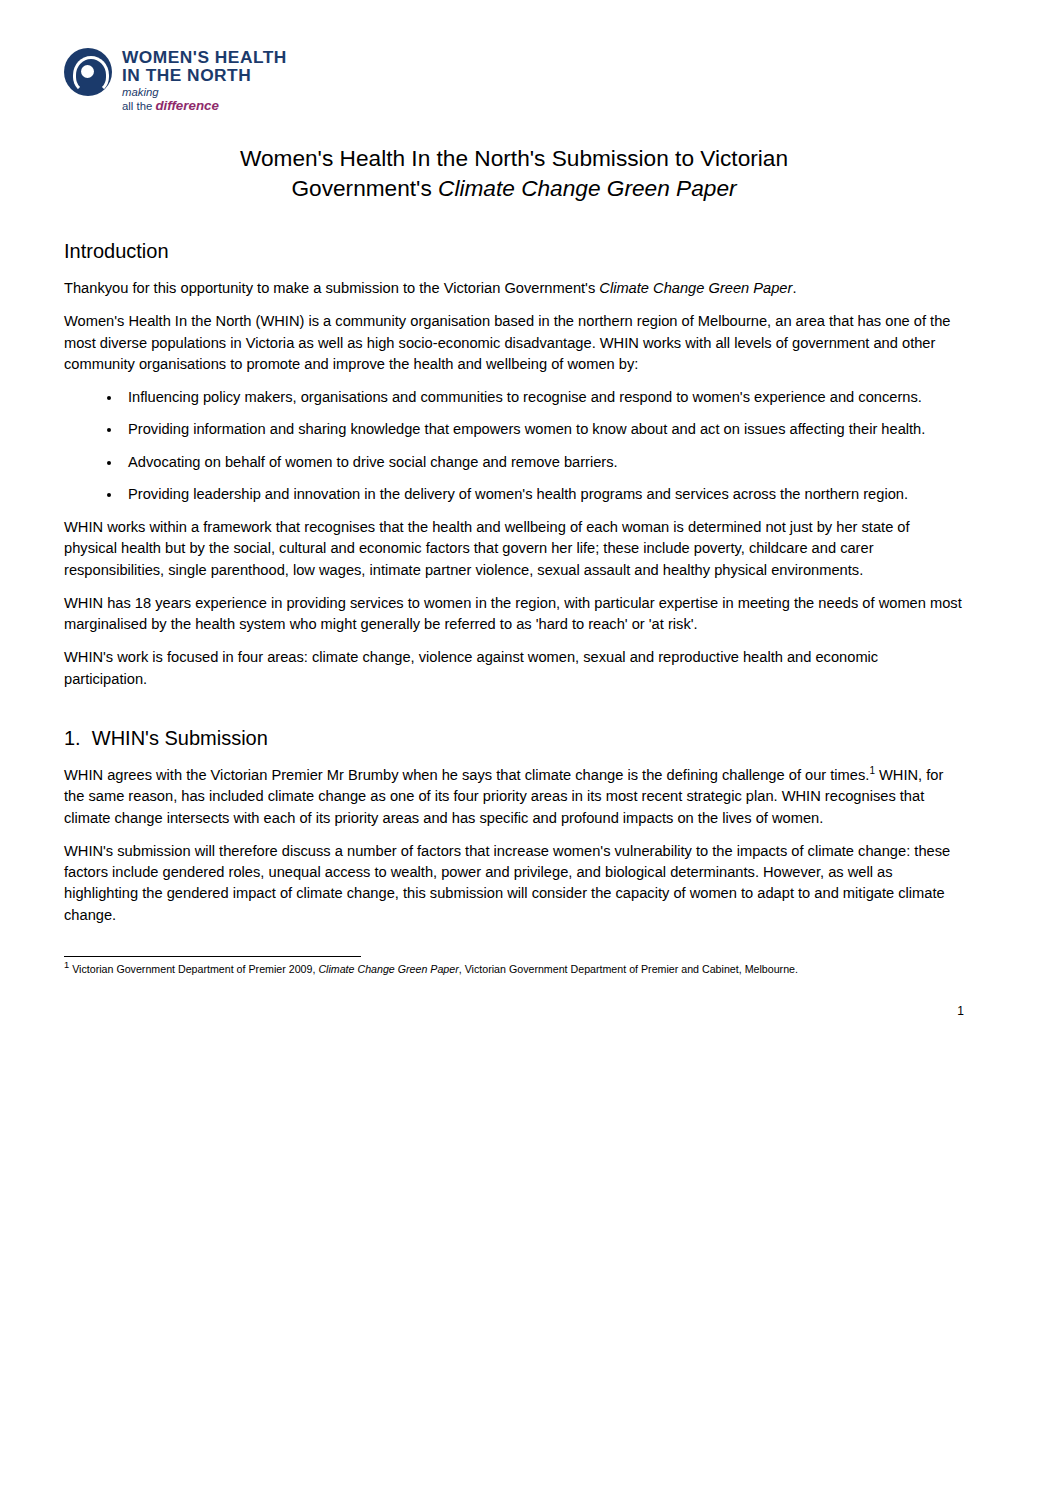Women's Health
In the North
making
all the difference
Women's Health In the North's Submission to Victorian
Government's Climate Change Green Paper
Introduction
Thankyou for this opportunity to make a submission to the Victorian Government's Climate Change Green Paper.
Women's Health In the North (WHIN) is a community organisation based in the northern region of Melbourne, an area that has one of the most diverse populations in Victoria as well as high socio-economic disadvantage. WHIN works with all levels of government and other community organisations to promote and improve the health and wellbeing of women by:
Influencing policy makers, organisations and communities to recognise and respond to women's experience and concerns.
Providing information and sharing knowledge that empowers women to know about and act on issues affecting their health.
Advocating on behalf of women to drive social change and remove barriers.
Providing leadership and innovation in the delivery of women's health programs and services across the northern region.
WHIN works within a framework that recognises that the health and wellbeing of each woman is determined not just by her state of physical health but by the social, cultural and economic factors that govern her life; these include poverty, childcare and carer responsibilities, single parenthood, low wages, intimate partner violence, sexual assault and healthy physical environments.
WHIN has 18 years experience in providing services to women in the region, with particular expertise in meeting the needs of women most marginalised by the health system who might generally be referred to as 'hard to reach' or 'at risk'.
WHIN's work is focused in four areas: climate change, violence against women, sexual and reproductive health and economic participation.
1. WHIN's Submission
WHIN agrees with the Victorian Premier Mr Brumby when he says that climate change is the defining challenge of our times.1 WHIN, for the same reason, has included climate change as one of its four priority areas in its most recent strategic plan. WHIN recognises that climate change intersects with each of its priority areas and has specific and profound impacts on the lives of women.
WHIN's submission will therefore discuss a number of factors that increase women's vulnerability to the impacts of climate change: these factors include gendered roles, unequal access to wealth, power and privilege, and biological determinants. However, as well as highlighting the gendered impact of climate change, this submission will consider the capacity of women to adapt to and mitigate climate change.
1 Victorian Government Department of Premier 2009, Climate Change Green Paper, Victorian Government Department of Premier and Cabinet, Melbourne.
1